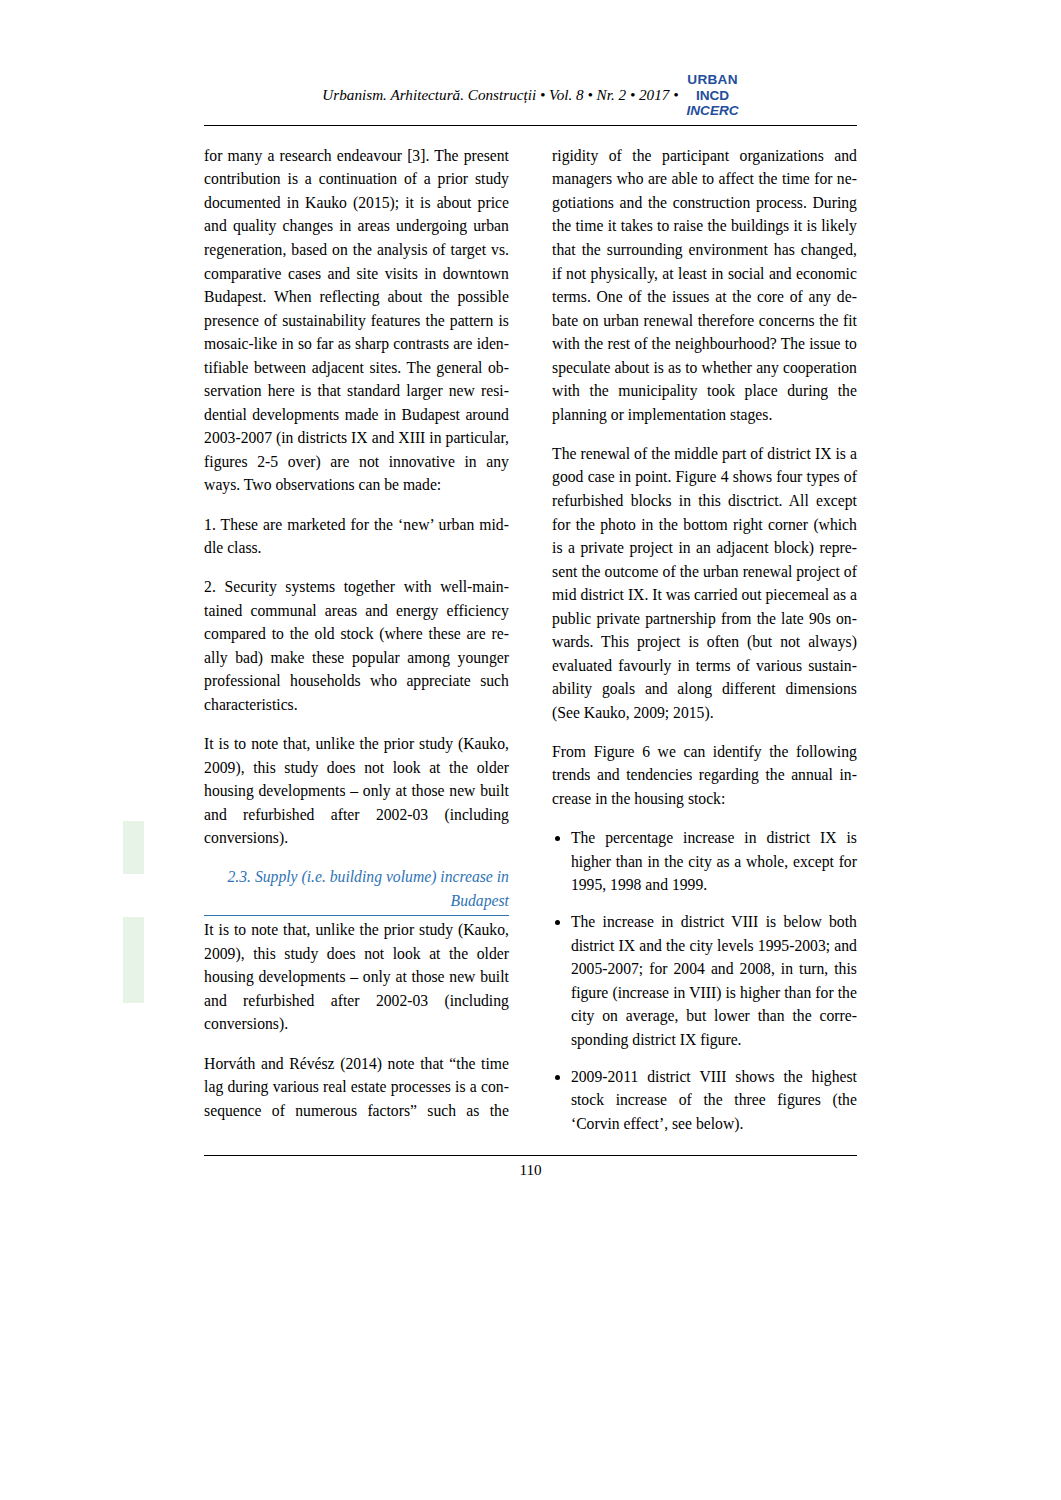Urbanism. Arhitectură. Construcții • Vol. 8 • Nr. 2 • 2017 •
URBAN
INCD
INCERC
for many a research endeavour [3]. The present contribution is a continuation of a prior study documented in Kauko (2015); it is about price and quality changes in areas undergoing urban regeneration, based on the analysis of target vs. comparative cases and site visits in downtown Budapest. When reflecting about the possible presence of sustainability features the pattern is mosaic-like in so far as sharp contrasts are identifiable between adjacent sites. The general observation here is that standard larger new residential developments made in Budapest around 2003-2007 (in districts IX and XIII in particular, figures 2-5 over) are not innovative in any ways. Two observations can be made:
1. These are marketed for the ‘new’ urban middle class.
2. Security systems together with well-maintained communal areas and energy efficiency compared to the old stock (where these are really bad) make these popular among younger professional households who appreciate such characteristics.
It is to note that, unlike the prior study (Kauko, 2009), this study does not look at the older housing developments – only at those new built and refurbished after 2002-03 (including conversions).
2.3. Supply (i.e. building volume) increase in Budapest
It is to note that, unlike the prior study (Kauko, 2009), this study does not look at the older housing developments – only at those new built and refurbished after 2002-03 (including conversions).
Horváth and Révész (2014) note that “the time lag during various real estate processes is a consequence of numerous factors” such as the rigidity of the participant organizations and managers who are able to affect the time for negotiations and the construction process. During the time it takes to raise the buildings it is likely that the surrounding environment has changed, if not physically, at least in social and economic terms. One of the issues at the core of any debate on urban renewal therefore concerns the fit with the rest of the neighbourhood? The issue to speculate about is as to whether any cooperation with the municipality took place during the planning or implementation stages.
The renewal of the middle part of district IX is a good case in point. Figure 4 shows four types of refurbished blocks in this disctrict. All except for the photo in the bottom right corner (which is a private project in an adjacent block) represent the outcome of the urban renewal project of mid district IX. It was carried out piecemeal as a public private partnership from the late 90s onwards. This project is often (but not always) evaluated favourly in terms of various sustainability goals and along different dimensions (See Kauko, 2009; 2015).
From Figure 6 we can identify the following trends and tendencies regarding the annual increase in the housing stock:
The percentage increase in district IX is higher than in the city as a whole, except for 1995, 1998 and 1999.
The increase in district VIII is below both district IX and the city levels 1995-2003; and 2005-2007; for 2004 and 2008, in turn, this figure (increase in VIII) is higher than for the city on average, but lower than the corresponding district IX figure.
2009-2011 district VIII shows the highest stock increase of the three figures (the ‘Corvin effect’, see below).
110